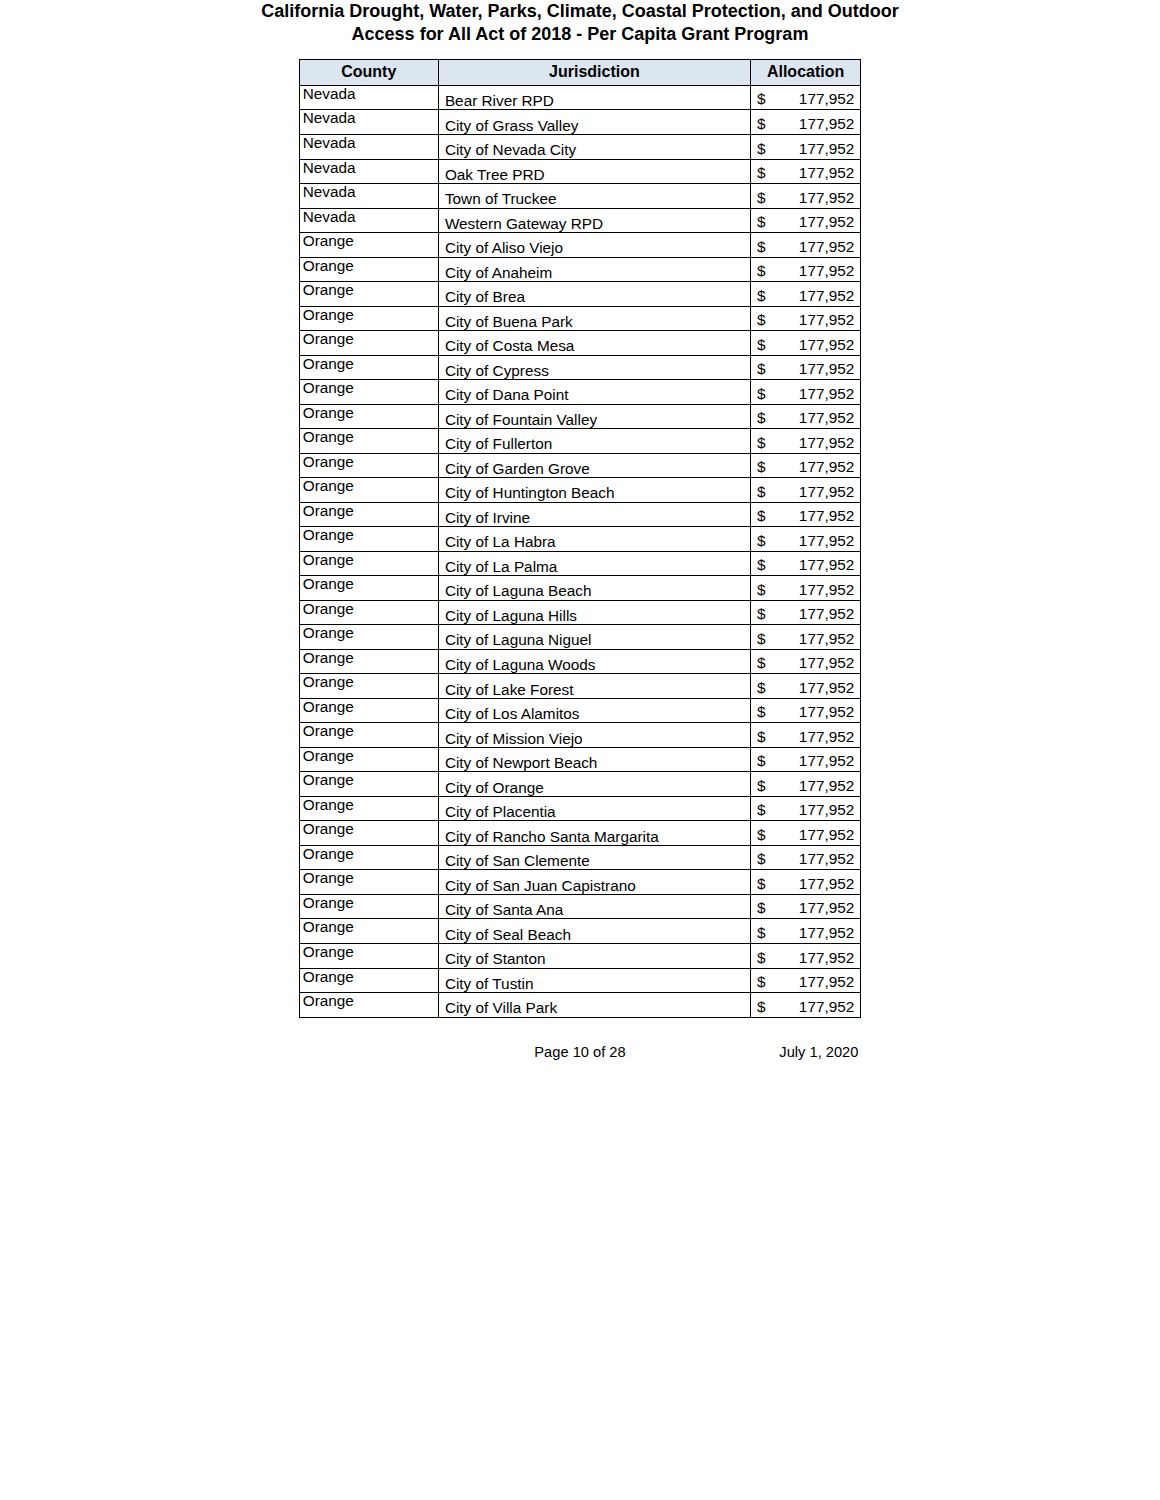California Drought, Water, Parks, Climate, Coastal Protection, and Outdoor Access for All Act of 2018 - Per Capita Grant Program
| County | Jurisdiction | Allocation |
| --- | --- | --- |
| Nevada | Bear River RPD | $ 177,952 |
| Nevada | City of Grass Valley | $ 177,952 |
| Nevada | City of Nevada City | $ 177,952 |
| Nevada | Oak Tree PRD | $ 177,952 |
| Nevada | Town of Truckee | $ 177,952 |
| Nevada | Western Gateway RPD | $ 177,952 |
| Orange | City of Aliso Viejo | $ 177,952 |
| Orange | City of Anaheim | $ 177,952 |
| Orange | City of Brea | $ 177,952 |
| Orange | City of Buena Park | $ 177,952 |
| Orange | City of Costa Mesa | $ 177,952 |
| Orange | City of Cypress | $ 177,952 |
| Orange | City of Dana Point | $ 177,952 |
| Orange | City of Fountain Valley | $ 177,952 |
| Orange | City of Fullerton | $ 177,952 |
| Orange | City of Garden Grove | $ 177,952 |
| Orange | City of Huntington Beach | $ 177,952 |
| Orange | City of Irvine | $ 177,952 |
| Orange | City of La Habra | $ 177,952 |
| Orange | City of La Palma | $ 177,952 |
| Orange | City of Laguna Beach | $ 177,952 |
| Orange | City of Laguna Hills | $ 177,952 |
| Orange | City of Laguna Niguel | $ 177,952 |
| Orange | City of Laguna Woods | $ 177,952 |
| Orange | City of Lake Forest | $ 177,952 |
| Orange | City of Los Alamitos | $ 177,952 |
| Orange | City of Mission Viejo | $ 177,952 |
| Orange | City of Newport Beach | $ 177,952 |
| Orange | City of Orange | $ 177,952 |
| Orange | City of Placentia | $ 177,952 |
| Orange | City of Rancho Santa Margarita | $ 177,952 |
| Orange | City of San Clemente | $ 177,952 |
| Orange | City of San Juan Capistrano | $ 177,952 |
| Orange | City of Santa Ana | $ 177,952 |
| Orange | City of Seal Beach | $ 177,952 |
| Orange | City of Stanton | $ 177,952 |
| Orange | City of Tustin | $ 177,952 |
| Orange | City of Villa Park | $ 177,952 |
Page 10 of 28 July 1, 2020